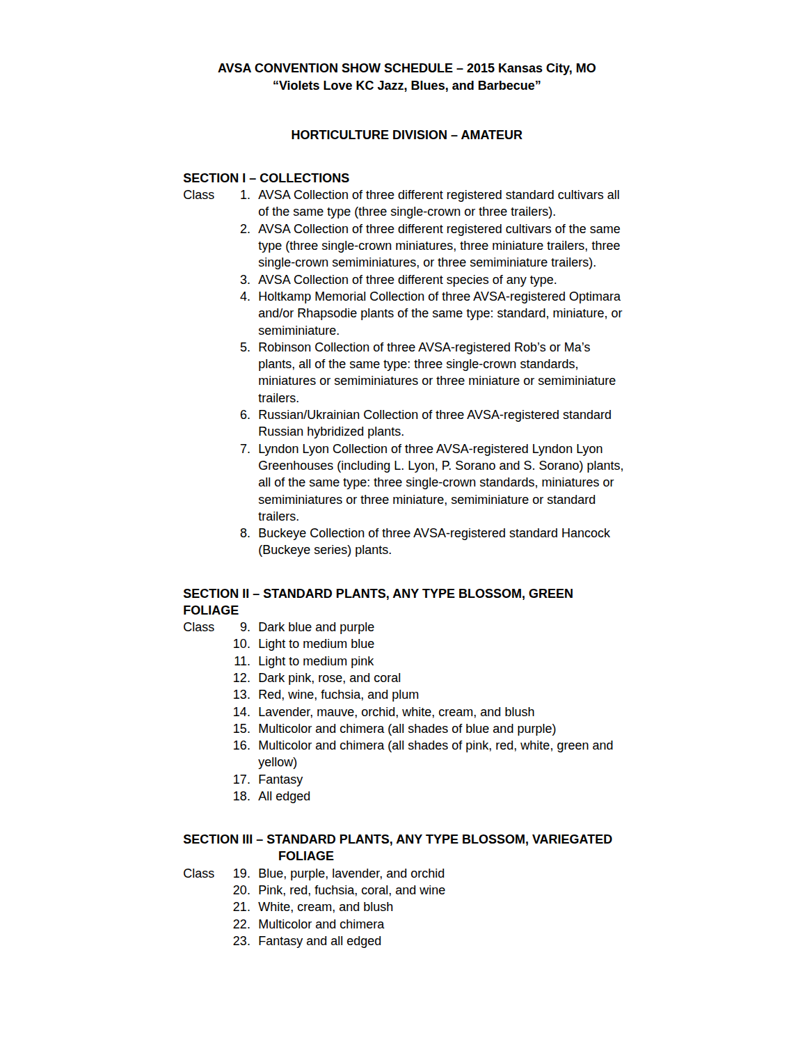AVSA CONVENTION SHOW SCHEDULE – 2015 Kansas City, MO
“Violets Love KC Jazz, Blues, and Barbecue”
HORTICULTURE DIVISION – AMATEUR
SECTION I – COLLECTIONS
Class
AVSA Collection of three different registered standard cultivars all of the same type (three single-crown or three trailers).
AVSA Collection of three different registered cultivars of the same type (three single-crown miniatures, three miniature trailers, three single-crown semiminiatures, or three semiminiature trailers).
AVSA Collection of three different species of any type.
Holtkamp Memorial Collection of three AVSA-registered Optimara and/or Rhapsodie plants of the same type: standard, miniature, or semiminiature.
Robinson Collection of three AVSA-registered Rob’s or Ma’s plants, all of the same type: three single-crown standards, miniatures or semiminiatures or three miniature or semiminiature trailers.
Russian/Ukrainian Collection of three AVSA-registered standard Russian hybridized plants.
Lyndon Lyon Collection of three AVSA-registered Lyndon Lyon Greenhouses (including L. Lyon, P. Sorano and S. Sorano) plants, all of the same type: three single-crown standards, miniatures or semiminiatures or three miniature, semiminiature or standard trailers.
Buckeye Collection of three AVSA-registered standard Hancock (Buckeye series) plants.
SECTION II – STANDARD PLANTS, ANY TYPE BLOSSOM, GREEN FOLIAGE
Class
Dark blue and purple
Light to medium blue
Light to medium pink
Dark pink, rose, and coral
Red, wine, fuchsia, and plum
Lavender, mauve, orchid, white, cream, and blush
Multicolor and chimera (all shades of blue and purple)
Multicolor and chimera (all shades of pink, red, white, green and yellow)
Fantasy
All edged
SECTION III – STANDARD PLANTS, ANY TYPE BLOSSOM, VARIEGATED FOLIAGE
Class
Blue, purple, lavender, and orchid
Pink, red, fuchsia, coral, and wine
White, cream, and blush
Multicolor and chimera
Fantasy and all edged